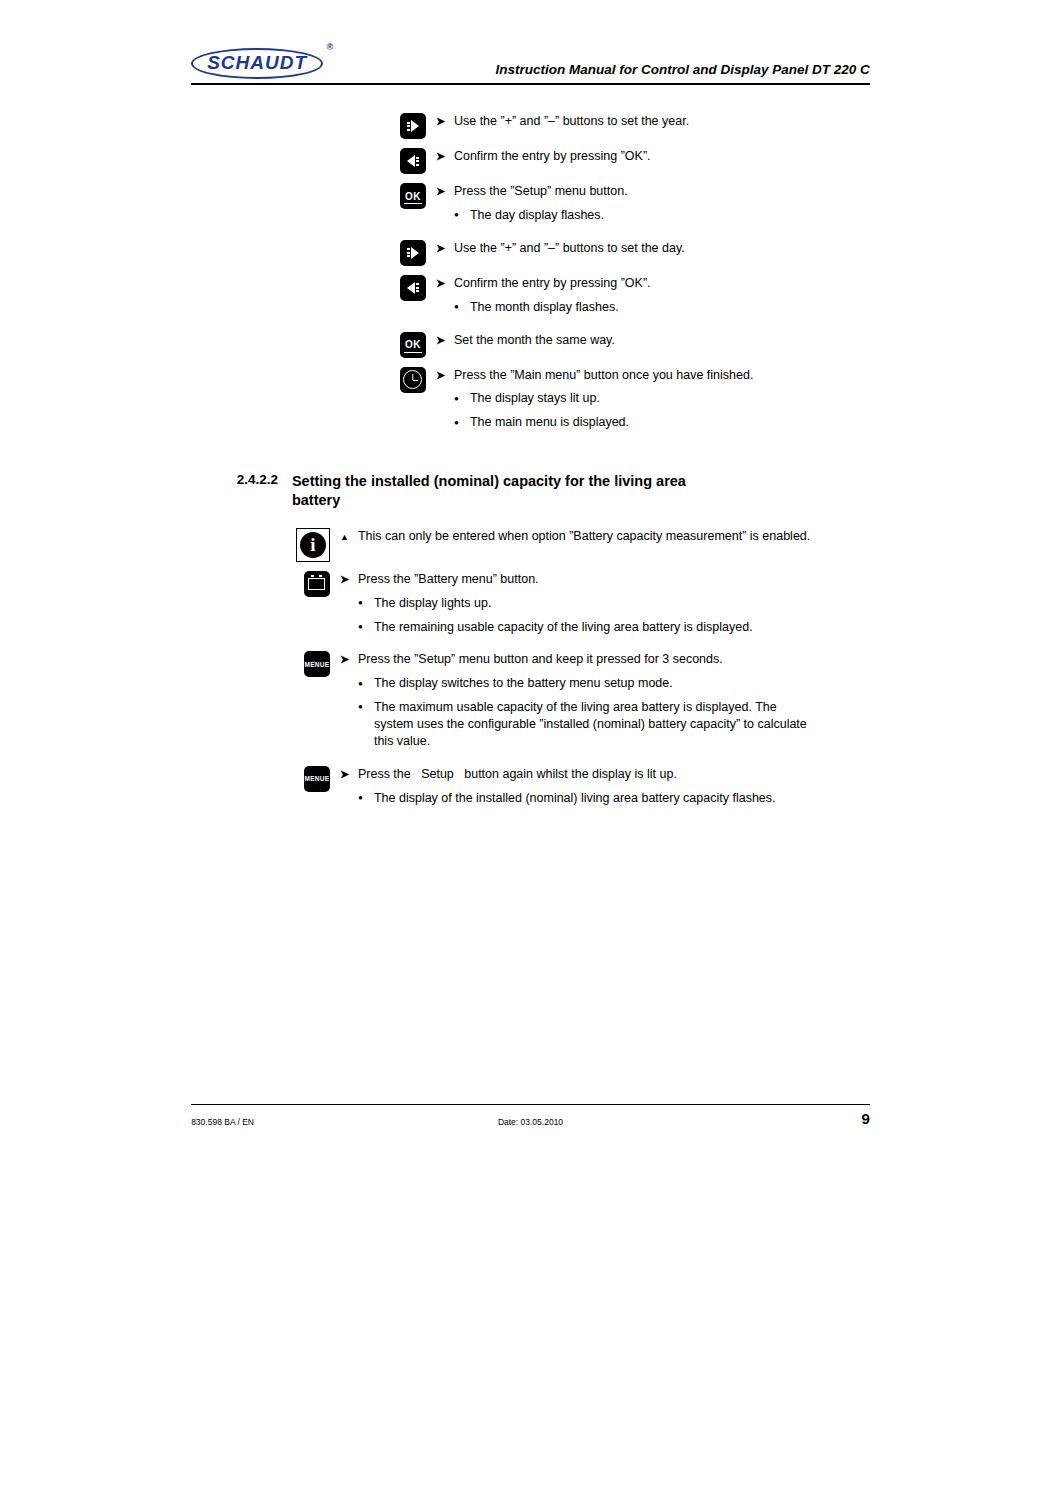SCHAUDT
®
Instruction Manual for Control and Display Panel DT 220 C
Use the ”+” and ”–” buttons to set the year.
Confirm the entry by pressing ”OK”.
OK
Press the ”Setup” menu button.
The day display flashes.
Use the ”+” and ”–” buttons to set the day.
Confirm the entry by pressing ”OK”.
The month display flashes.
OK
Set the month the same way.
Press the ”Main menu” button once you have finished.
The display stays lit up.
The main menu is displayed.
2.4.2.2
Setting the installed (nominal) capacity for the living area battery
i
This can only be entered when option ”Battery capacity measurement” is enabled.
Press the ”Battery menu” button.
The display lights up.
The remaining usable capacity of the living area battery is displayed.
MENUE
Press the ”Setup” menu button and keep it pressed for 3 seconds.
The display switches to the battery menu setup mode.
The maximum usable capacity of the living area battery is displayed. The system uses the configurable ”installed (nominal) battery capacity” to calculate this value.
MENUE
Press the Setup button again whilst the display is lit up.
The display of the installed (nominal) living area battery capacity flashes.
830.598 BA / EN
Date: 03.05.2010
9